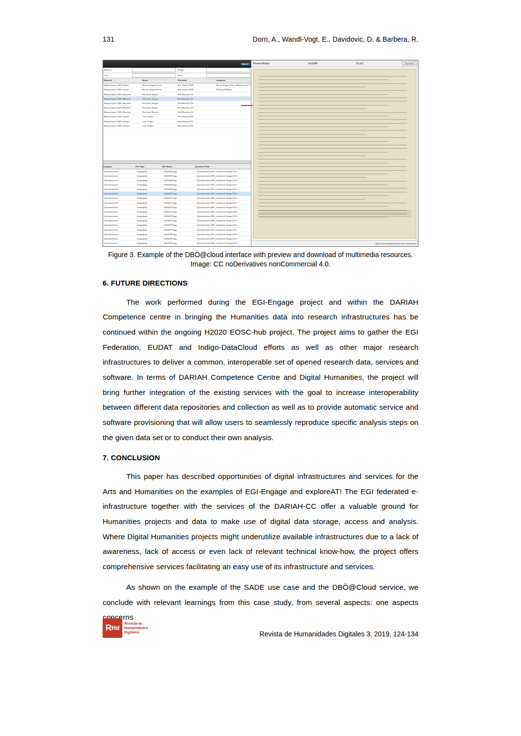131
Dorn, A., Wandl-Vogt, E., Davidovic, D. & Barbera, R.
Sign In
Material
Eugen
Titel
Autor
Material
Autor
Kurzzitat
Langzitat
Material pum 1 EFs Domin
Breuer, Eugen Franz
Em Domin (1935-
Breuer Eugen Franz: Material zum T EFs Dom
Material pum 2 EFs Domin
Breuer, Eugen Franz
Em Domin (1935-
Preview Window
Material pum 3 EFs Röschitz
Frischauf, Eugen
Em Röschitz (19
Material pum 4 EFs Röschitz
Frischauf, Eugen
Em Röschitz (19
Material pum 5 EFs Röschitz
Frischauf, Eugen
Em Röschitz (19
Material pum 6 EFs Röschitz
Frischauf, Eugen
Em Röschitz (19
Material pum 7 EFs Röschitz
Frischauf, Eugen
Em Röschitz (19
Material pum 5 EFs Umlauf
Lutz, Eugen
Em Umlauf (193
Material pum 6 EFs Umlauf
Lutz, Eugen
Em Umlauf (193
Material pum 7 EFs Umlauf
Lutz, Eugen
Em Umlauf (193
Category
File Type
File Name
Container Path
Questionnaires
image/jpeg
00000566.jpg
Questionnaires EFs_Innsbruck Images/214...
Questionnaires
image/jpeg
00000567.jpg
Questionnaires EFs_Innsbruck Images/214...
Questionnaires
image/jpeg
00000568.jpg
Questionnaires EFs_Innsbruck Images/214...
Questionnaires
image/jpeg
00000569.jpg
Questionnaires EFs_Innsbruck Images/214...
Questionnaires
image/jpeg
00000570.jpg
Questionnaires EFs_Innsbruck Images/214...
Questionnaires
image/jpeg
00000571.jpg
Questionnaires EFs_Innsbruck Images/214...
Questionnaires
image/jpeg
00000572.jpg
Questionnaires EFs_Innsbruck Images/214...
Questionnaires
image/jpeg
00000573.jpg
Questionnaires EFs_Innsbruck Images/214...
Questionnaires
image/jpeg
00000574.jpg
Questionnaires EFs_Innsbruck Images/214...
Questionnaires
image/jpeg
00000575.jpg
Questionnaires EFs_Innsbruck Images/214...
Questionnaires
image/jpeg
00000576.jpg
Questionnaires EFs_Innsbruck Images/214...
Questionnaires
image/jpeg
00000577.jpg
Questionnaires EFs_Innsbruck Images/214...
Questionnaires
image/jpeg
00000578.jpg
Questionnaires EFs_Innsbruck Images/214...
Questionnaires
image/jpeg
00000579.jpg
Questionnaires EFs_Innsbruck Images/214...
Questionnaires
image/jpeg
00000580.jpg
Questionnaires EFs_Innsbruck Images/214...
Questionnaires
image/jpeg
00000581.jpg
Questionnaires EFs_Innsbruck Images/214...
Questionnaires
image/jpeg
00000582.jpg
Questionnaires EFs_Innsbruck Images/214...
Preview Window 14:1000# Trp Id:2 Download
Save as the sorted search for the current terms
Figure 3. Example of the DBÖ@cloud interface with preview and download of multimedia resources.
Image: CC noDerivatives nonCommercial 4.0.
6. FUTURE DIRECTIONS
The work performed during the EGI-Engage project and within the DARIAH Competence centre in bringing the Humanities data into research infrastructures has be continued within the ongoing H2020 EOSC-hub project. The project aims to gather the EGI Federation, EUDAT and Indigo-DataCloud efforts as well as other major research infrastructures to deliver a common, interoperable set of opened research data, services and software. In terms of DARIAH Competence Centre and Digital Humanities, the project will bring further integration of the existing services with the goal to increase interoperability between different data repositories and collection as well as to provide automatic service and software provisioning that will allow users to seamlessly reproduce specific analysis steps on the given data set or to conduct their own analysis.
7. CONCLUSION
This paper has described opportunities of digital infrastructures and services for the Arts and Humanities on the examples of EGI-Engage and exploreAT! The EGI federated e-infrastructure together with the services of the DARIAH-CC offer a valuable ground for Humanities projects and data to make use of digital data storage, access and analysis. Where Digital Humanities projects might underutilize available infrastructures due to a lack of awareness, lack of access or even lack of relevant technical know-how, the project offers comprehensive services facilitating an easy use of its infrastructure and services.
As shown on the example of the SADE use case and the DBÖ@Cloud service, we conclude with relevant learnings from this case study, from several aspects: one aspects concerns
RHd
Revista de
Humanidades
Digitales
Revista de Humanidades Digitales 3, 2019, 124-134